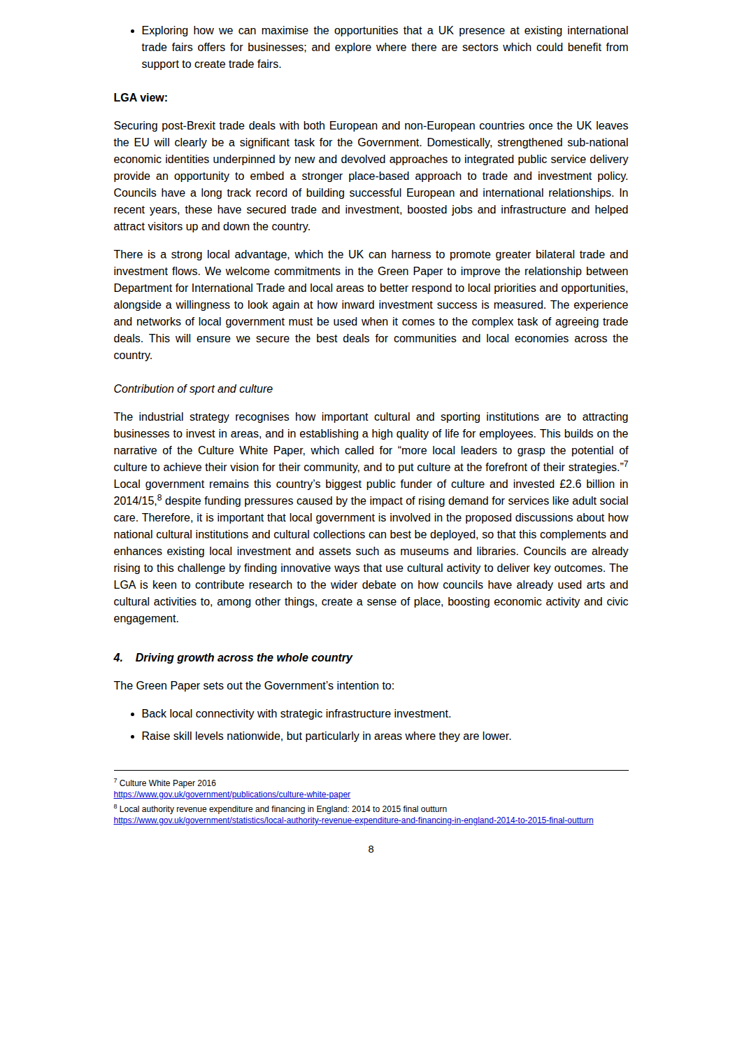Exploring how we can maximise the opportunities that a UK presence at existing international trade fairs offers for businesses; and explore where there are sectors which could benefit from support to create trade fairs.
LGA view:
Securing post-Brexit trade deals with both European and non-European countries once the UK leaves the EU will clearly be a significant task for the Government. Domestically, strengthened sub-national economic identities underpinned by new and devolved approaches to integrated public service delivery provide an opportunity to embed a stronger place-based approach to trade and investment policy. Councils have a long track record of building successful European and international relationships. In recent years, these have secured trade and investment, boosted jobs and infrastructure and helped attract visitors up and down the country.
There is a strong local advantage, which the UK can harness to promote greater bilateral trade and investment flows. We welcome commitments in the Green Paper to improve the relationship between Department for International Trade and local areas to better respond to local priorities and opportunities, alongside a willingness to look again at how inward investment success is measured. The experience and networks of local government must be used when it comes to the complex task of agreeing trade deals. This will ensure we secure the best deals for communities and local economies across the country.
Contribution of sport and culture
The industrial strategy recognises how important cultural and sporting institutions are to attracting businesses to invest in areas, and in establishing a high quality of life for employees. This builds on the narrative of the Culture White Paper, which called for “more local leaders to grasp the potential of culture to achieve their vision for their community, and to put culture at the forefront of their strategies.”7 Local government remains this country’s biggest public funder of culture and invested £2.6 billion in 2014/15,8 despite funding pressures caused by the impact of rising demand for services like adult social care. Therefore, it is important that local government is involved in the proposed discussions about how national cultural institutions and cultural collections can best be deployed, so that this complements and enhances existing local investment and assets such as museums and libraries. Councils are already rising to this challenge by finding innovative ways that use cultural activity to deliver key outcomes. The LGA is keen to contribute research to the wider debate on how councils have already used arts and cultural activities to, among other things, create a sense of place, boosting economic activity and civic engagement.
4. Driving growth across the whole country
The Green Paper sets out the Government’s intention to:
Back local connectivity with strategic infrastructure investment.
Raise skill levels nationwide, but particularly in areas where they are lower.
7 Culture White Paper 2016
https://www.gov.uk/government/publications/culture-white-paper
8 Local authority revenue expenditure and financing in England: 2014 to 2015 final outturn
https://www.gov.uk/government/statistics/local-authority-revenue-expenditure-and-financing-in-england-2014-to-2015-final-outturn
8